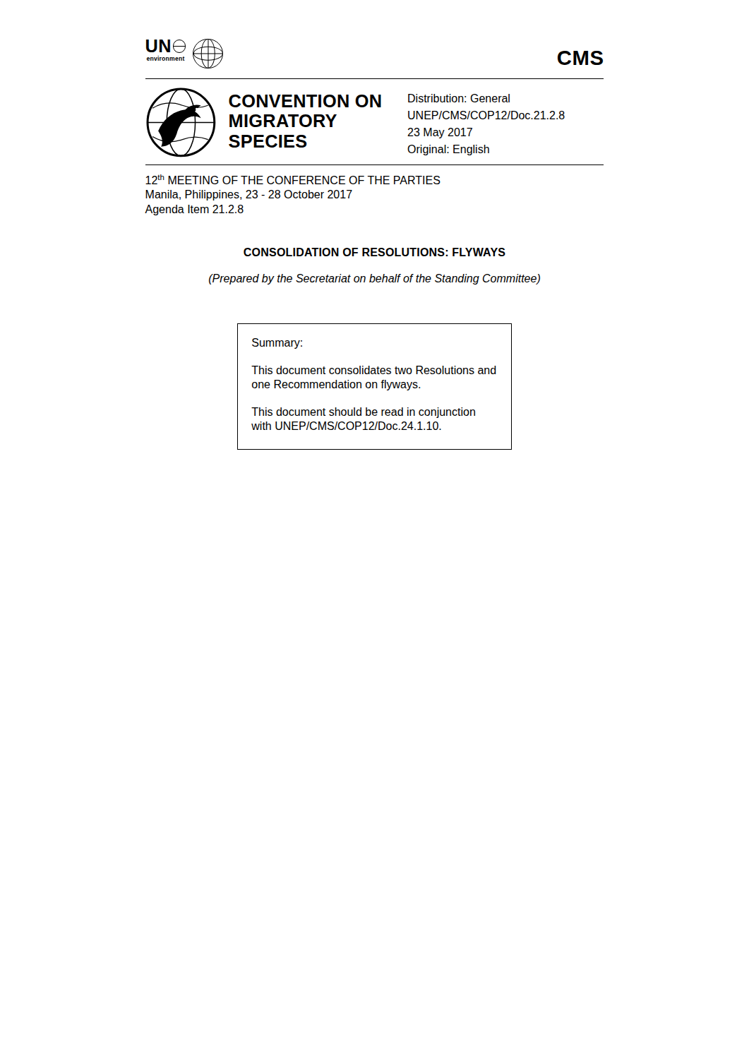UN
environment
CMS
CONVENTION ON
MIGRATORY
SPECIES
Distribution: General
UNEP/CMS/COP12/Doc.21.2.8
23 May 2017
Original: English
12th MEETING OF THE CONFERENCE OF THE PARTIES
Manila, Philippines, 23 - 28 October 2017
Agenda Item 21.2.8
Consolidation of Resolutions: Flyways
(Prepared by the Secretariat on behalf of the Standing Committee)
Summary:
This document consolidates two Resolutions and one Recommendation on flyways.
This document should be read in conjunction with UNEP/CMS/COP12/Doc.24.1.10.